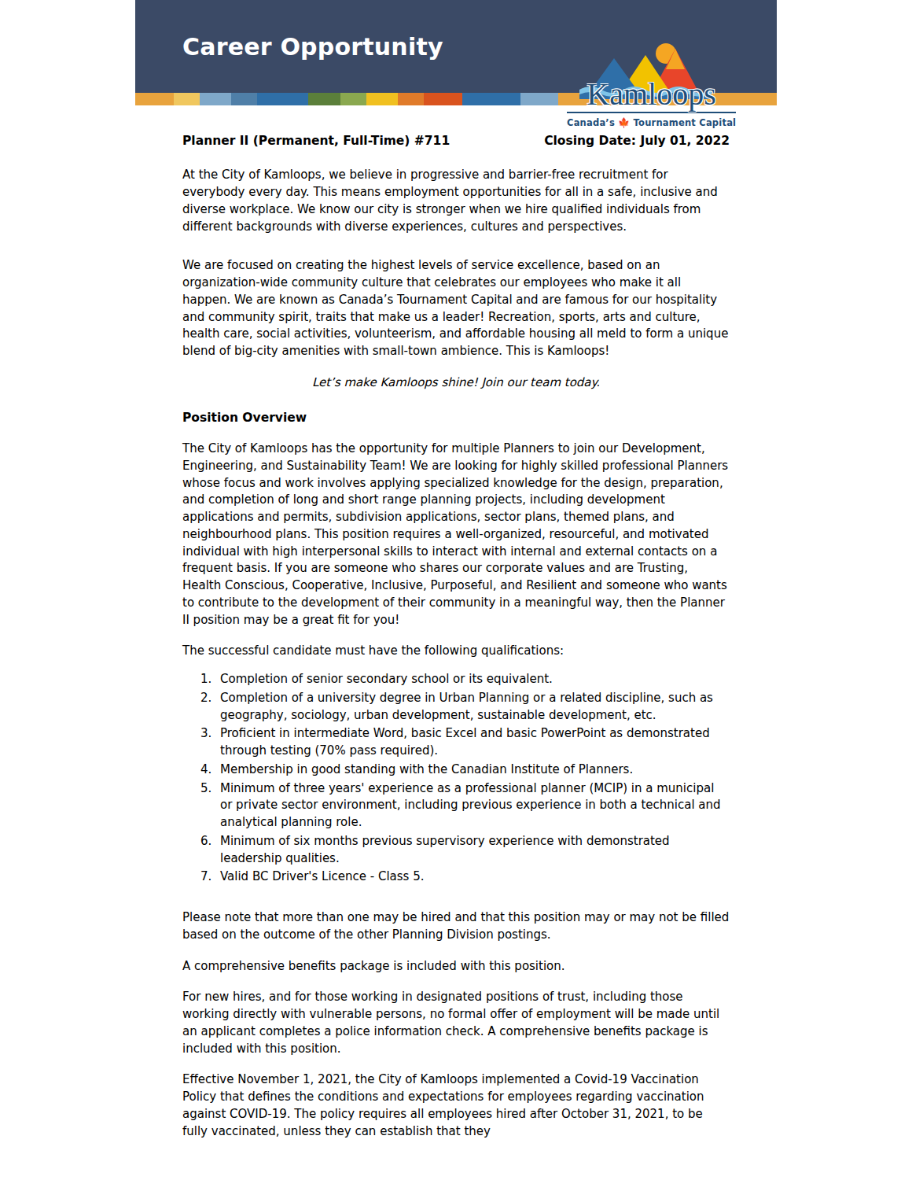Career Opportunity
Kamloops
Canada’s 🍁 Tournament Capital
Planner II (Permanent, Full-Time) #711 Closing Date: July 01, 2022
At the City of Kamloops, we believe in progressive and barrier-free recruitment for everybody every day. This means employment opportunities for all in a safe, inclusive and diverse workplace. We know our city is stronger when we hire qualified individuals from different backgrounds with diverse experiences, cultures and perspectives.
We are focused on creating the highest levels of service excellence, based on an organization-wide community culture that celebrates our employees who make it all happen. We are known as Canada’s Tournament Capital and are famous for our hospitality and community spirit, traits that make us a leader! Recreation, sports, arts and culture, health care, social activities, volunteerism, and affordable housing all meld to form a unique blend of big-city amenities with small-town ambience. This is Kamloops!
Let’s make Kamloops shine! Join our team today.
Position Overview
The City of Kamloops has the opportunity for multiple Planners to join our Development, Engineering, and Sustainability Team! We are looking for highly skilled professional Planners whose focus and work involves applying specialized knowledge for the design, preparation, and completion of long and short range planning projects, including development applications and permits, subdivision applications, sector plans, themed plans, and neighbourhood plans. This position requires a well-organized, resourceful, and motivated individual with high interpersonal skills to interact with internal and external contacts on a frequent basis. If you are someone who shares our corporate values and are Trusting, Health Conscious, Cooperative, Inclusive, Purposeful, and Resilient and someone who wants to contribute to the development of their community in a meaningful way, then the Planner II position may be a great fit for you!
The successful candidate must have the following qualifications:
Completion of senior secondary school or its equivalent.
Completion of a university degree in Urban Planning or a related discipline, such as geography, sociology, urban development, sustainable development, etc.
Proficient in intermediate Word, basic Excel and basic PowerPoint as demonstrated through testing (70% pass required).
Membership in good standing with the Canadian Institute of Planners.
Minimum of three years' experience as a professional planner (MCIP) in a municipal or private sector environment, including previous experience in both a technical and analytical planning role.
Minimum of six months previous supervisory experience with demonstrated leadership qualities.
Valid BC Driver's Licence - Class 5.
Please note that more than one may be hired and that this position may or may not be filled based on the outcome of the other Planning Division postings.
A comprehensive benefits package is included with this position.
For new hires, and for those working in designated positions of trust, including those working directly with vulnerable persons, no formal offer of employment will be made until an applicant completes a police information check. A comprehensive benefits package is included with this position.
Effective November 1, 2021, the City of Kamloops implemented a Covid-19 Vaccination Policy that defines the conditions and expectations for employees regarding vaccination against COVID-19. The policy requires all employees hired after October 31, 2021, to be fully vaccinated, unless they can establish that they